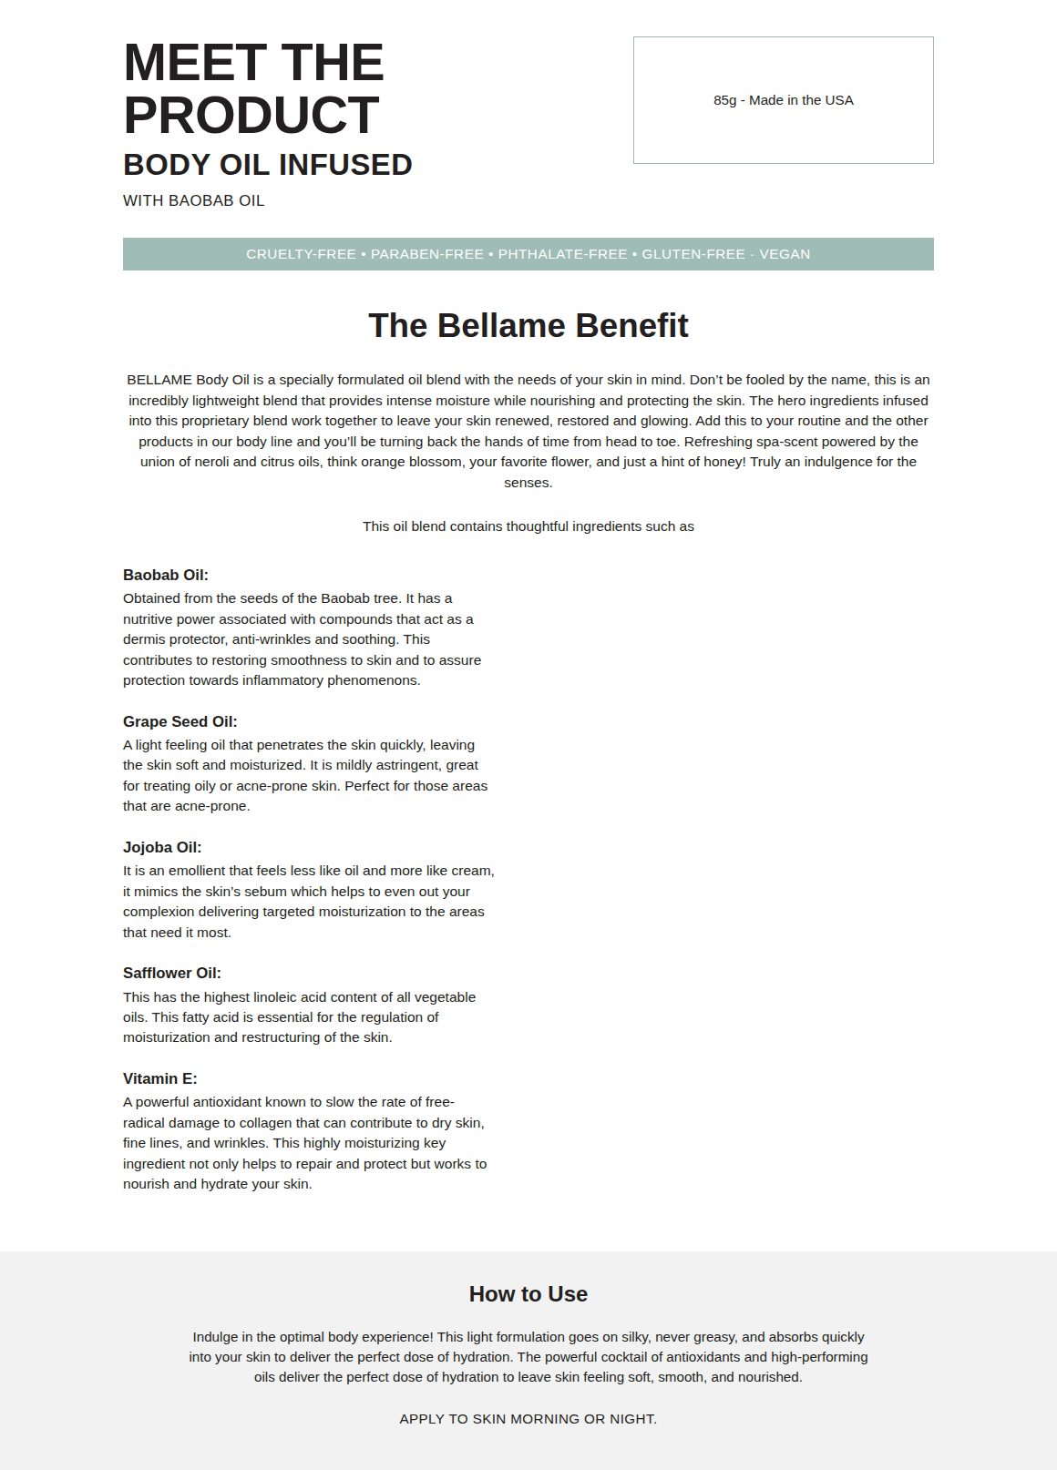Meet the Product
Body Oil Infused
with Baobab Oil
85g - Made in the USA
CRUELTY-FREE • PARABEN-FREE • PHTHALATE-FREE • GLUTEN-FREE · VEGAN
The Bellame Benefit
BELLAME Body Oil is a specially formulated oil blend with the needs of your skin in mind. Don’t be fooled by the name, this is an incredibly lightweight blend that provides intense moisture while nourishing and protecting the skin. The hero ingredients infused into this proprietary blend work together to leave your skin renewed, restored and glowing. Add this to your routine and the other products in our body line and you’ll be turning back the hands of time from head to toe. Refreshing spa-scent powered by the union of neroli and citrus oils, think orange blossom, your favorite flower, and just a hint of honey! Truly an indulgence for the senses.
This oil blend contains thoughtful ingredients such as
Baobab Oil:
Obtained from the seeds of the Baobab tree. It has a nutritive power associated with compounds that act as a dermis protector, anti-wrinkles and soothing. This contributes to restoring smoothness to skin and to assure protection towards inflammatory phenomenons.
Grape Seed Oil:
A light feeling oil that penetrates the skin quickly, leaving the skin soft and moisturized. It is mildly astringent, great for treating oily or acne-prone skin. Perfect for those areas that are acne-prone.
Jojoba Oil:
It is an emollient that feels less like oil and more like cream, it mimics the skin’s sebum which helps to even out your complexion delivering targeted moisturization to the areas that need it most.
Safflower Oil:
This has the highest linoleic acid content of all vegetable oils. This fatty acid is essential for the regulation of moisturization and restructuring of the skin.
Vitamin E:
A powerful antioxidant known to slow the rate of free-radical damage to collagen that can contribute to dry skin, fine lines, and wrinkles. This highly moisturizing key ingredient not only helps to repair and protect but works to nourish and hydrate your skin.
How to Use
Indulge in the optimal body experience! This light formulation goes on silky, never greasy, and absorbs quickly into your skin to deliver the perfect dose of hydration. The powerful cocktail of antioxidants and high-performing oils deliver the perfect dose of hydration to leave skin feeling soft, smooth, and nourished.
APPLY TO SKIN MORNING OR NIGHT.